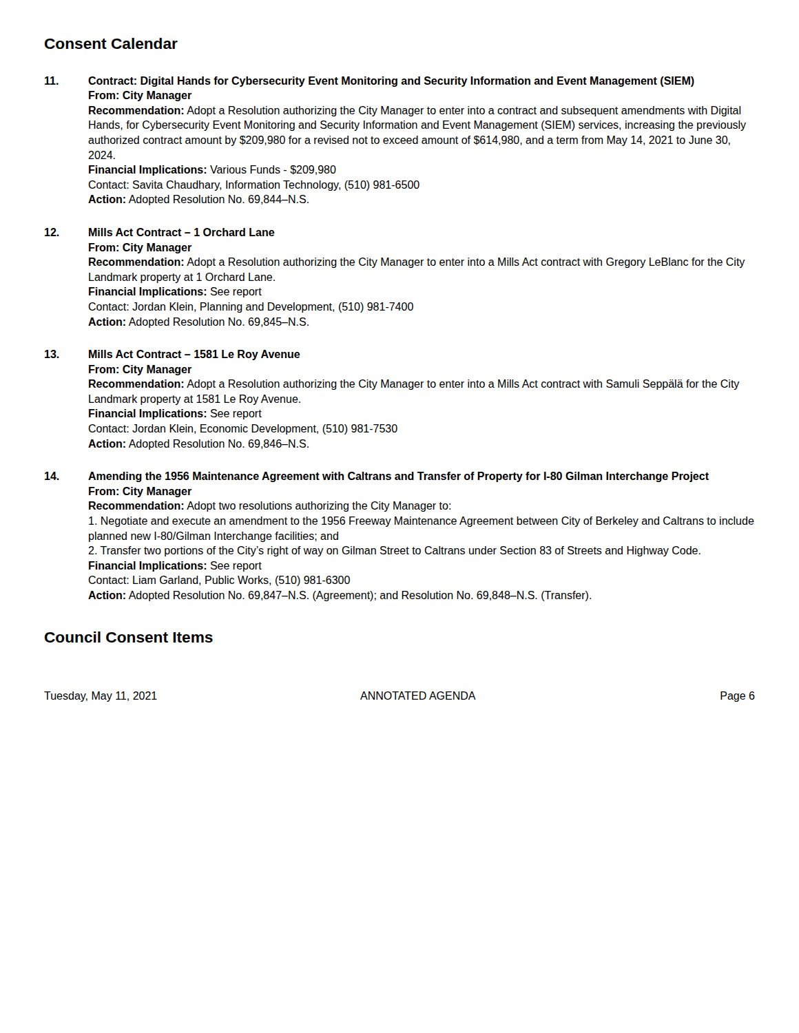Consent Calendar
11.
Contract: Digital Hands for Cybersecurity Event Monitoring and Security Information and Event Management (SIEM)
From: City Manager
Recommendation: Adopt a Resolution authorizing the City Manager to enter into a contract and subsequent amendments with Digital Hands, for Cybersecurity Event Monitoring and Security Information and Event Management (SIEM) services, increasing the previously authorized contract amount by $209,980 for a revised not to exceed amount of $614,980, and a term from May 14, 2021 to June 30, 2024.
Financial Implications: Various Funds - $209,980
Contact: Savita Chaudhary, Information Technology, (510) 981-6500
Action: Adopted Resolution No. 69,844–N.S.
12.
Mills Act Contract – 1 Orchard Lane
From: City Manager
Recommendation: Adopt a Resolution authorizing the City Manager to enter into a Mills Act contract with Gregory LeBlanc for the City Landmark property at 1 Orchard Lane.
Financial Implications: See report
Contact: Jordan Klein, Planning and Development, (510) 981-7400
Action: Adopted Resolution No. 69,845–N.S.
13.
Mills Act Contract – 1581 Le Roy Avenue
From: City Manager
Recommendation: Adopt a Resolution authorizing the City Manager to enter into a Mills Act contract with Samuli Seppälä for the City Landmark property at 1581 Le Roy Avenue.
Financial Implications: See report
Contact: Jordan Klein, Economic Development, (510) 981-7530
Action: Adopted Resolution No. 69,846–N.S.
14.
Amending the 1956 Maintenance Agreement with Caltrans and Transfer of Property for I-80 Gilman Interchange Project
From: City Manager
Recommendation: Adopt two resolutions authorizing the City Manager to:
1. Negotiate and execute an amendment to the 1956 Freeway Maintenance Agreement between City of Berkeley and Caltrans to include planned new I-80/Gilman Interchange facilities; and
2. Transfer two portions of the City’s right of way on Gilman Street to Caltrans under Section 83 of Streets and Highway Code.
Financial Implications: See report
Contact: Liam Garland, Public Works, (510) 981-6300
Action: Adopted Resolution No. 69,847–N.S. (Agreement); and Resolution No. 69,848–N.S. (Transfer).
Council Consent Items
Tuesday, May 11, 2021
ANNOTATED AGENDA
Page 6